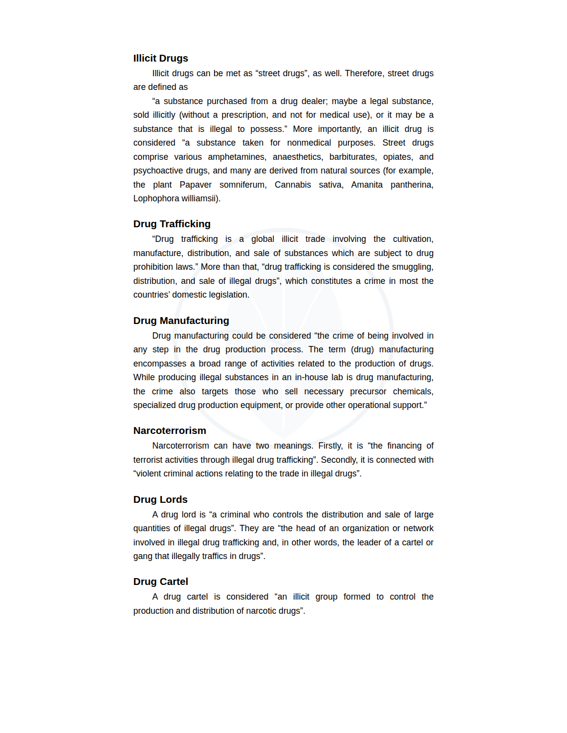Illicit Drugs
Illicit drugs can be met as “street drugs”, as well. Therefore, street drugs are defined as
“a substance purchased from a drug dealer; maybe a legal substance, sold illicitly (without a prescription, and not for medical use), or it may be a substance that is illegal to possess.” More importantly, an illicit drug is considered “a substance taken for nonmedical purposes. Street drugs comprise various amphetamines, anaesthetics, barbiturates, opiates, and psychoactive drugs, and many are derived from natural sources (for example, the plant Papaver somniferum, Cannabis sativa, Amanita pantherina, Lophophora williamsii).
Drug Trafficking
“Drug trafficking is a global illicit trade involving the cultivation, manufacture, distribution, and sale of substances which are subject to drug prohibition laws.” More than that, “drug trafficking is considered the smuggling, distribution, and sale of illegal drugs”, which constitutes a crime in most the countries’ domestic legislation.
Drug Manufacturing
Drug manufacturing could be considered “the crime of being involved in any step in the drug production process. The term (drug) manufacturing encompasses a broad range of activities related to the production of drugs. While producing illegal substances in an in-house lab is drug manufacturing, the crime also targets those who sell necessary precursor chemicals, specialized drug production equipment, or provide other operational support.”
Narcoterrorism
Narcoterrorism can have two meanings. Firstly, it is “the financing of terrorist activities through illegal drug trafficking”. Secondly, it is connected with “violent criminal actions relating to the trade in illegal drugs”.
Drug Lords
A drug lord is “a criminal who controls the distribution and sale of large quantities of illegal drugs”. They are “the head of an organization or network involved in illegal drug trafficking and, in other words, the leader of a cartel or gang that illegally traffics in drugs”.
Drug Cartel
A drug cartel is considered “an illicit group formed to control the production and distribution of narcotic drugs”.